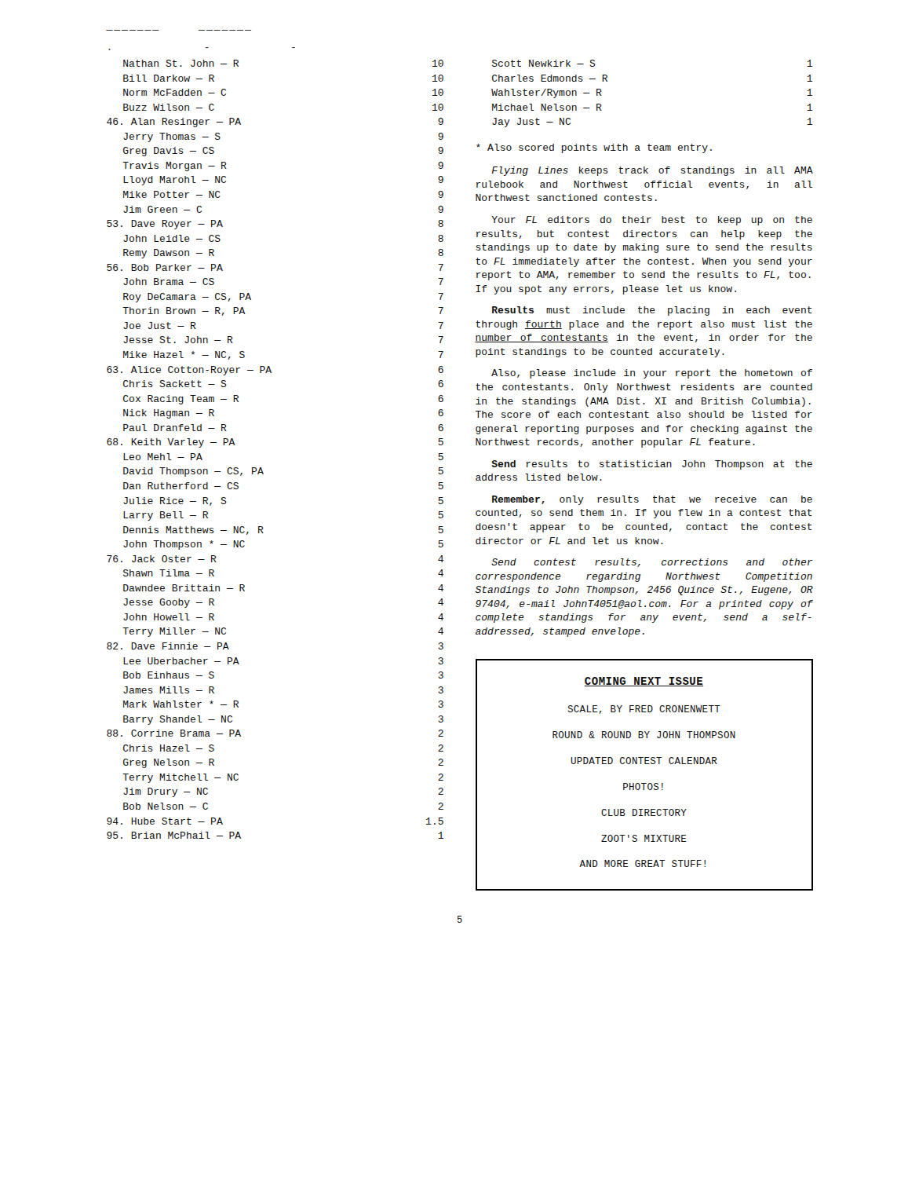——————— ———————
. - -
| Nathan St. John — R | 10 |
| Bill Darkow — R | 10 |
| Norm McFadden — C | 10 |
| Buzz Wilson — C | 10 |
| 46. Alan Resinger — PA | 9 |
| Jerry Thomas — S | 9 |
| Greg Davis — CS | 9 |
| Travis Morgan — R | 9 |
| Lloyd Marohl — NC | 9 |
| Mike Potter — NC | 9 |
| Jim Green — C | 9 |
| 53. Dave Royer — PA | 8 |
| John Leidle — CS | 8 |
| Remy Dawson — R | 8 |
| 56. Bob Parker — PA | 7 |
| John Brama — CS | 7 |
| Roy DeCamara — CS, PA | 7 |
| Thorin Brown — R, PA | 7 |
| Joe Just — R | 7 |
| Jesse St. John — R | 7 |
| Mike Hazel * — NC, S | 7 |
| 63. Alice Cotton-Royer — PA | 6 |
| Chris Sackett — S | 6 |
| Cox Racing Team — R | 6 |
| Nick Hagman — R | 6 |
| Paul Dranfeld — R | 6 |
| 68. Keith Varley — PA | 5 |
| Leo Mehl — PA | 5 |
| David Thompson — CS, PA | 5 |
| Dan Rutherford — CS | 5 |
| Julie Rice — R, S | 5 |
| Larry Bell — R | 5 |
| Dennis Matthews — NC, R | 5 |
| John Thompson * — NC | 5 |
| 76. Jack Oster — R | 4 |
| Shawn Tilma — R | 4 |
| Dawndee Brittain — R | 4 |
| Jesse Gooby — R | 4 |
| John Howell — R | 4 |
| Terry Miller — NC | 4 |
| 82. Dave Finnie — PA | 3 |
| Lee Uberbacher — PA | 3 |
| Bob Einhaus — S | 3 |
| James Mills — R | 3 |
| Mark Wahlster * — R | 3 |
| Barry Shandel — NC | 3 |
| 88. Corrine Brama — PA | 2 |
| Chris Hazel — S | 2 |
| Greg Nelson — R | 2 |
| Terry Mitchell — NC | 2 |
| Jim Drury — NC | 2 |
| Bob Nelson — C | 2 |
| 94. Hube Start — PA | 1.5 |
| 95. Brian McPhail — PA | 1 |
| Scott Newkirk — S | 1 |
| Charles Edmonds — R | 1 |
| Wahlster/Rymon — R | 1 |
| Michael Nelson — R | 1 |
| Jay Just — NC | 1 |
* Also scored points with a team entry.
Flying Lines keeps track of standings in all AMA rulebook and Northwest official events, in all Northwest sanctioned contests.
Your FL editors do their best to keep up on the results, but contest directors can help keep the standings up to date by making sure to send the results to FL immediately after the contest. When you send your report to AMA, remember to send the results to FL, too. If you spot any errors, please let us know.
Results must include the placing in each event through fourth place and the report also must list the number of contestants in the event, in order for the point standings to be counted accurately.
Also, please include in your report the hometown of the contestants. Only Northwest residents are counted in the standings (AMA Dist. XI and British Columbia). The score of each contestant also should be listed for general reporting purposes and for checking against the Northwest records, another popular FL feature.
Send results to statistician John Thompson at the address listed below.
Remember, only results that we receive can be counted, so send them in. If you flew in a contest that doesn't appear to be counted, contact the contest director or FL and let us know.
Send contest results, corrections and other correspondence regarding Northwest Competition Standings to John Thompson, 2456 Quince St., Eugene, OR 97404, e-mail JohnT4051@aol.com. For a printed copy of complete standings for any event, send a self-addressed, stamped envelope.
COMING NEXT ISSUE
SCALE, BY FRED CRONENWETT
ROUND & ROUND BY JOHN THOMPSON
UPDATED CONTEST CALENDAR
PHOTOS!
CLUB DIRECTORY
ZOOT'S MIXTURE
AND MORE GREAT STUFF!
5